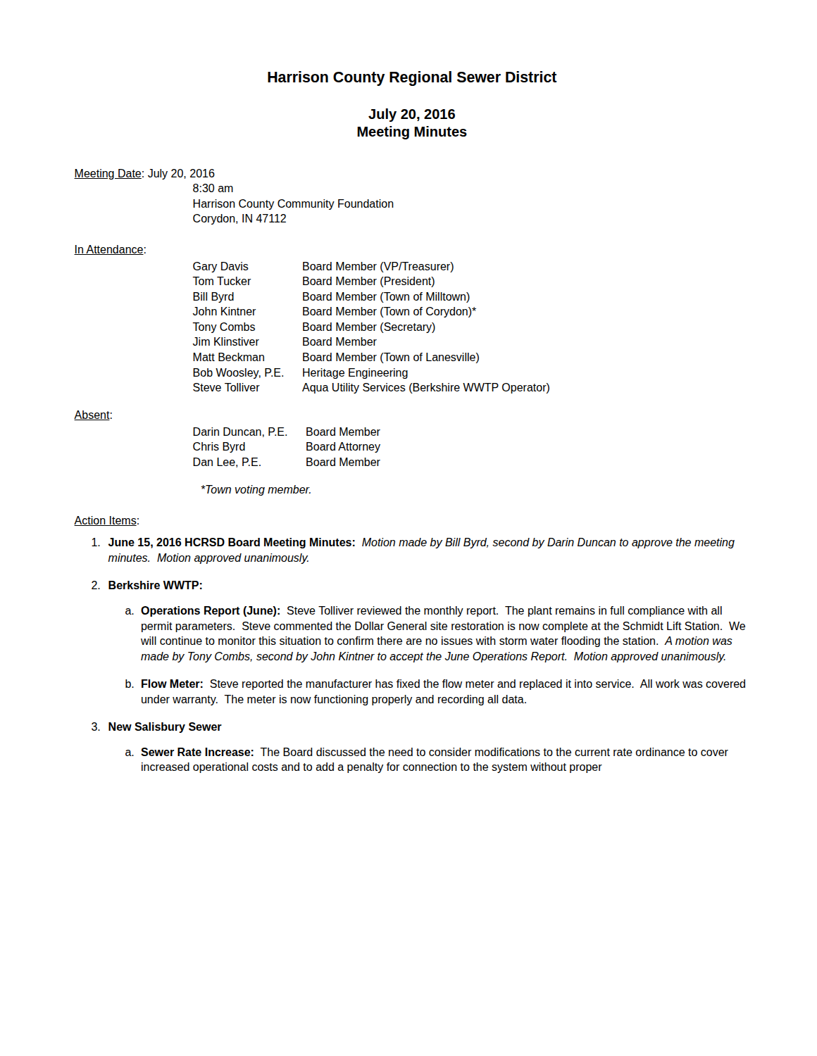Harrison County Regional Sewer District
July 20, 2016
Meeting Minutes
Meeting Date: July 20, 2016
8:30 am
Harrison County Community Foundation
Corydon, IN 47112
In Attendance:
| Gary Davis | Board Member (VP/Treasurer) |
| Tom Tucker | Board Member (President) |
| Bill Byrd | Board Member (Town of Milltown) |
| John Kintner | Board Member (Town of Corydon)* |
| Tony Combs | Board Member (Secretary) |
| Jim Klinstiver | Board Member |
| Matt Beckman | Board Member (Town of Lanesville) |
| Bob Woosley, P.E. | Heritage Engineering |
| Steve Tolliver | Aqua Utility Services (Berkshire WWTP Operator) |
Absent:
| Darin Duncan, P.E. | Board Member |
| Chris Byrd | Board Attorney |
| Dan Lee, P.E. | Board Member |
*Town voting member.
Action Items:
June 15, 2016 HCRSD Board Meeting Minutes: Motion made by Bill Byrd, second by Darin Duncan to approve the meeting minutes. Motion approved unanimously.
Berkshire WWTP:
Operations Report (June): Steve Tolliver reviewed the monthly report. The plant remains in full compliance with all permit parameters. Steve commented the Dollar General site restoration is now complete at the Schmidt Lift Station. We will continue to monitor this situation to confirm there are no issues with storm water flooding the station. A motion was made by Tony Combs, second by John Kintner to accept the June Operations Report. Motion approved unanimously.
Flow Meter: Steve reported the manufacturer has fixed the flow meter and replaced it into service. All work was covered under warranty. The meter is now functioning properly and recording all data.
New Salisbury Sewer
Sewer Rate Increase: The Board discussed the need to consider modifications to the current rate ordinance to cover increased operational costs and to add a penalty for connection to the system without proper